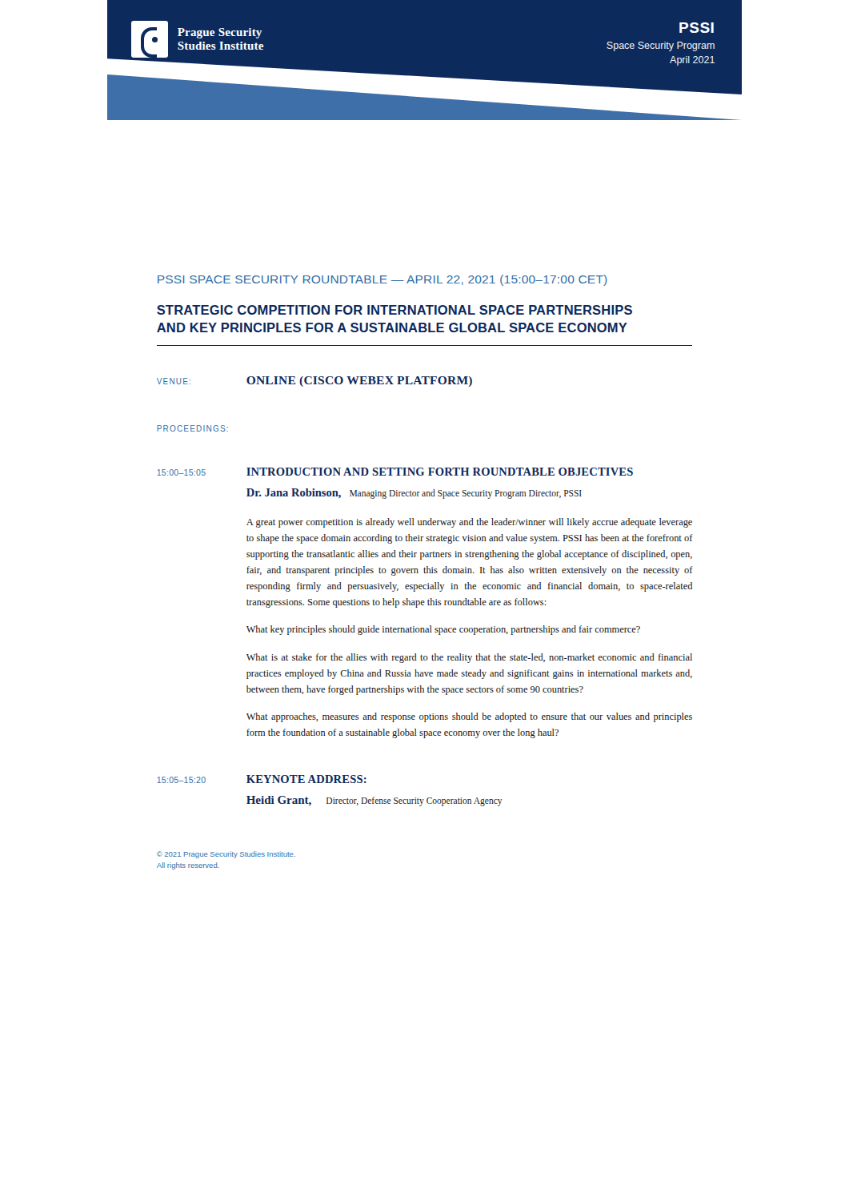Prague Security
Studies Institute
PSSI
Space Security Program
April 2021
PSSI SPACE SECURITY ROUNDTABLE — APRIL 22, 2021 (15:00–17:00 CET)
Strategic Competition for International Space Partnerships
and Key Principles for a Sustainable Global Space Economy
Venue:
ONLINE (CISCO WEBEX PLATFORM)
Proceedings:
15:00–15:05
Introduction and Setting Forth Roundtable Objectives
Dr. Jana Robinson, Managing Director and Space Security Program Director, PSSI
A great power competition is already well underway and the leader/winner will likely accrue adequate leverage to shape the space domain according to their strategic vision and value system. PSSI has been at the forefront of supporting the transatlantic allies and their partners in strengthening the global acceptance of disciplined, open, fair, and transparent principles to govern this domain. It has also written extensively on the necessity of responding firmly and persuasively, especially in the economic and financial domain, to space-related transgressions. Some questions to help shape this roundtable are as follows:
What key principles should guide international space cooperation, partnerships and fair commerce?
What is at stake for the allies with regard to the reality that the state-led, non-market economic and financial practices employed by China and Russia have made steady and significant gains in international markets and, between them, have forged partnerships with the space sectors of some 90 countries?
What approaches, measures and response options should be adopted to ensure that our values and principles form the foundation of a sustainable global space economy over the long haul?
15:05–15:20
Keynote Address:
Heidi Grant, Director, Defense Security Cooperation Agency
© 2021 Prague Security Studies Institute.
All rights reserved.